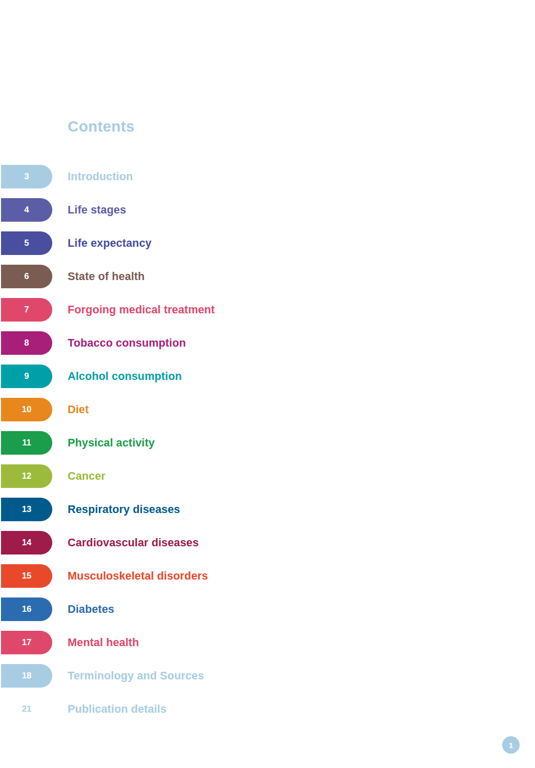Contents
3 Introduction
4 Life stages
5 Life expectancy
6 State of health
7 Forgoing medical treatment
8 Tobacco consumption
9 Alcohol consumption
10 Diet
11 Physical activity
12 Cancer
13 Respiratory diseases
14 Cardiovascular diseases
15 Musculoskeletal disorders
16 Diabetes
17 Mental health
18 Terminology and Sources
21 Publication details
1